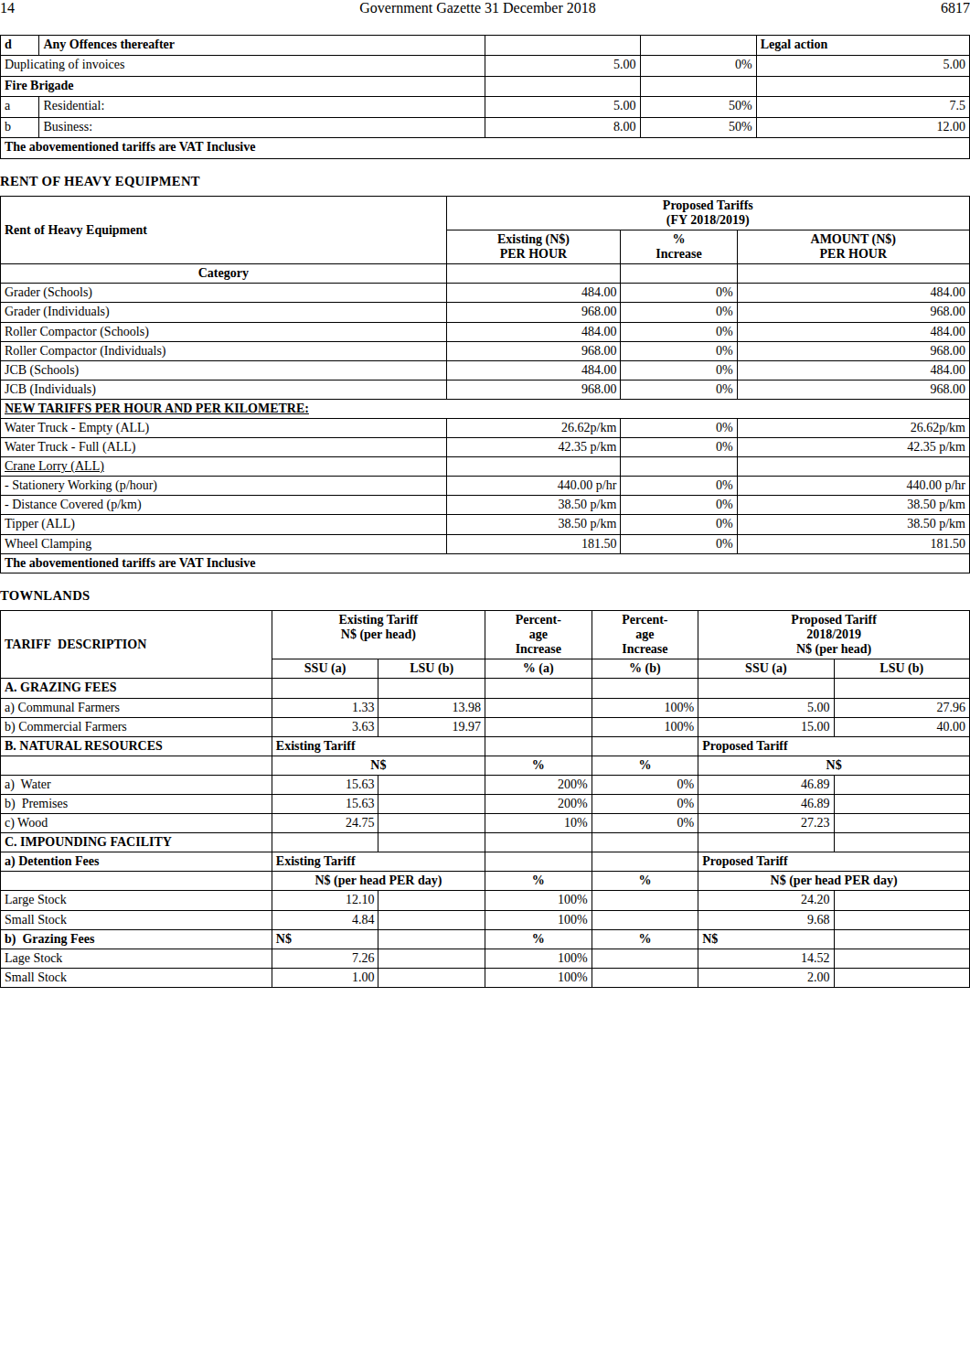14 Government Gazette 31 December 2018 6817
| d | Any Offences thereafter | | | Legal action |
| Duplicating of invoices | 5.00 | 0% | 5.00 |
| Fire Brigade | | | |
| a | Residential: | 5.00 | 50% | 7.5 |
| b | Business: | 8.00 | 50% | 12.00 |
| The abovementioned tariffs are VAT Inclusive |
RENT OF HEAVY EQUIPMENT
| Rent of Heavy Equipment | Proposed Tariffs (FY 2018/2019) |
| Existing (N$) PER HOUR | % Increase | AMOUNT (N$) PER HOUR |
| Category | | | |
| Grader (Schools) | 484.00 | 0% | 484.00 |
| Grader (Individuals) | 968.00 | 0% | 968.00 |
| Roller Compactor (Schools) | 484.00 | 0% | 484.00 |
| Roller Compactor (Individuals) | 968.00 | 0% | 968.00 |
| JCB (Schools) | 484.00 | 0% | 484.00 |
| JCB (Individuals) | 968.00 | 0% | 968.00 |
| NEW TARIFFS PER HOUR AND PER KILOMETRE: |
| Water Truck - Empty (ALL) | 26.62p/km | 0% | 26.62p/km |
| Water Truck - Full (ALL) | 42.35 p/km | 0% | 42.35 p/km |
| Crane Lorry (ALL) | | | |
| - Stationery Working (p/hour) | 440.00 p/hr | 0% | 440.00 p/hr |
| - Distance Covered (p/km) | 38.50 p/km | 0% | 38.50 p/km |
| Tipper (ALL) | 38.50 p/km | 0% | 38.50 p/km |
| Wheel Clamping | 181.50 | 0% | 181.50 |
| The abovementioned tariffs are VAT Inclusive |
TOWNLANDS
| TARIFF DESCRIPTION | Existing Tariff N$ (per head) | Percent- age Increase | Percent- age Increase | Proposed Tariff 2018/2019 N$ (per head) |
| SSU (a) | LSU (b) | % (a) | % (b) | SSU (a) | LSU (b) |
| A. GRAZING FEES | | | | | | |
| a) Communal Farmers | 1.33 | 13.98 | | 100% | 5.00 | 27.96 |
| b) Commercial Farmers | 3.63 | 19.97 | | 100% | 15.00 | 40.00 |
| B. NATURAL RESOURCES | Existing Tariff | | | Proposed Tariff |
| | N$ | % | % | N$ |
| a) Water | 15.63 | | 200% | 0% | 46.89 | |
| b) Premises | 15.63 | | 200% | 0% | 46.89 | |
| c) Wood | 24.75 | | 10% | 0% | 27.23 | |
| C. IMPOUNDING FACILITY | | | | | | |
| a) Detention Fees | Existing Tariff | | | Proposed Tariff |
| | N$ (per head PER day) | % | % | N$ (per head PER day) |
| Large Stock | 12.10 | | 100% | | 24.20 | |
| Small Stock | 4.84 | | 100% | | 9.68 | |
| b) Grazing Fees | N$ | | % | % | N$ | |
| Lage Stock | 7.26 | | 100% | | 14.52 | |
| Small Stock | 1.00 | | 100% | | 2.00 | |